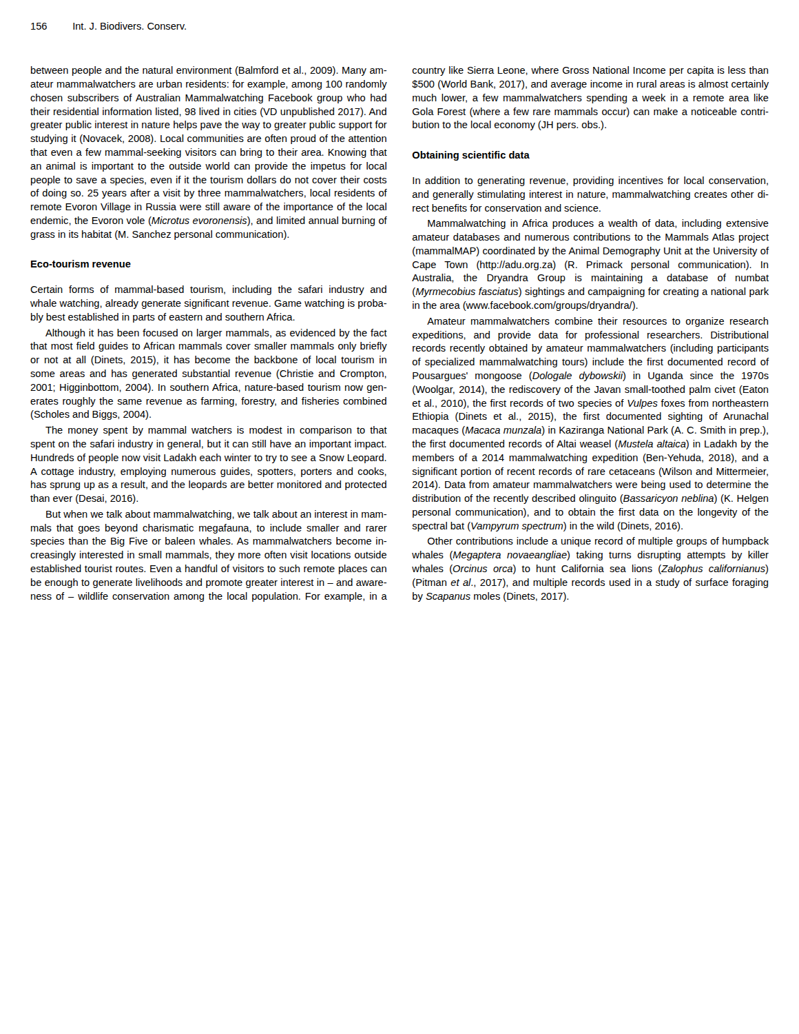156 Int. J. Biodivers. Conserv.
between people and the natural environment (Balmford et al., 2009). Many amateur mammalwatchers are urban residents: for example, among 100 randomly chosen subscribers of Australian Mammalwatching Facebook group who had their residential information listed, 98 lived in cities (VD unpublished 2017). And greater public interest in nature helps pave the way to greater public support for studying it (Novacek, 2008). Local communities are often proud of the attention that even a few mammal-seeking visitors can bring to their area. Knowing that an animal is important to the outside world can provide the impetus for local people to save a species, even if it the tourism dollars do not cover their costs of doing so. 25 years after a visit by three mammalwatchers, local residents of remote Evoron Village in Russia were still aware of the importance of the local endemic, the Evoron vole (Microtus evoronensis), and limited annual burning of grass in its habitat (M. Sanchez personal communication).
Eco-tourism revenue
Certain forms of mammal-based tourism, including the safari industry and whale watching, already generate significant revenue. Game watching is probably best established in parts of eastern and southern Africa.
Although it has been focused on larger mammals, as evidenced by the fact that most field guides to African mammals cover smaller mammals only briefly or not at all (Dinets, 2015), it has become the backbone of local tourism in some areas and has generated substantial revenue (Christie and Crompton, 2001; Higginbottom, 2004). In southern Africa, nature-based tourism now generates roughly the same revenue as farming, forestry, and fisheries combined (Scholes and Biggs, 2004).
The money spent by mammal watchers is modest in comparison to that spent on the safari industry in general, but it can still have an important impact. Hundreds of people now visit Ladakh each winter to try to see a Snow Leopard. A cottage industry, employing numerous guides, spotters, porters and cooks, has sprung up as a result, and the leopards are better monitored and protected than ever (Desai, 2016).
But when we talk about mammalwatching, we talk about an interest in mammals that goes beyond charismatic megafauna, to include smaller and rarer species than the Big Five or baleen whales. As mammalwatchers become increasingly interested in small mammals, they more often visit locations outside established tourist routes. Even a handful of visitors to such remote places can be enough to generate livelihoods and promote greater interest in – and awareness of – wildlife conservation among the local population. For example, in a country like Sierra Leone, where Gross National Income per capita is less than $500 (World Bank, 2017), and average income in rural areas is almost certainly much lower, a few mammalwatchers spending a week in a remote area like Gola Forest (where a few rare mammals occur) can make a noticeable contribution to the local economy (JH pers. obs.).
Obtaining scientific data
In addition to generating revenue, providing incentives for local conservation, and generally stimulating interest in nature, mammalwatching creates other direct benefits for conservation and science.
Mammalwatching in Africa produces a wealth of data, including extensive amateur databases and numerous contributions to the Mammals Atlas project (mammalMAP) coordinated by the Animal Demography Unit at the University of Cape Town (http://adu.org.za) (R. Primack personal communication). In Australia, the Dryandra Group is maintaining a database of numbat (Myrmecobius fasciatus) sightings and campaigning for creating a national park in the area (www.facebook.com/groups/dryandra/).
Amateur mammalwatchers combine their resources to organize research expeditions, and provide data for professional researchers. Distributional records recently obtained by amateur mammalwatchers (including participants of specialized mammalwatching tours) include the first documented record of Pousargues' mongoose (Dologale dybowskii) in Uganda since the 1970s (Woolgar, 2014), the rediscovery of the Javan small-toothed palm civet (Eaton et al., 2010), the first records of two species of Vulpes foxes from northeastern Ethiopia (Dinets et al., 2015), the first documented sighting of Arunachal macaques (Macaca munzala) in Kaziranga National Park (A. C. Smith in prep.), the first documented records of Altai weasel (Mustela altaica) in Ladakh by the members of a 2014 mammalwatching expedition (Ben-Yehuda, 2018), and a significant portion of recent records of rare cetaceans (Wilson and Mittermeier, 2014). Data from amateur mammalwatchers were being used to determine the distribution of the recently described olinguito (Bassaricyon neblina) (K. Helgen personal communication), and to obtain the first data on the longevity of the spectral bat (Vampyrum spectrum) in the wild (Dinets, 2016).
Other contributions include a unique record of multiple groups of humpback whales (Megaptera novaeangliae) taking turns disrupting attempts by killer whales (Orcinus orca) to hunt California sea lions (Zalophus californianus) (Pitman et al., 2017), and multiple records used in a study of surface foraging by Scapanus moles (Dinets, 2017).